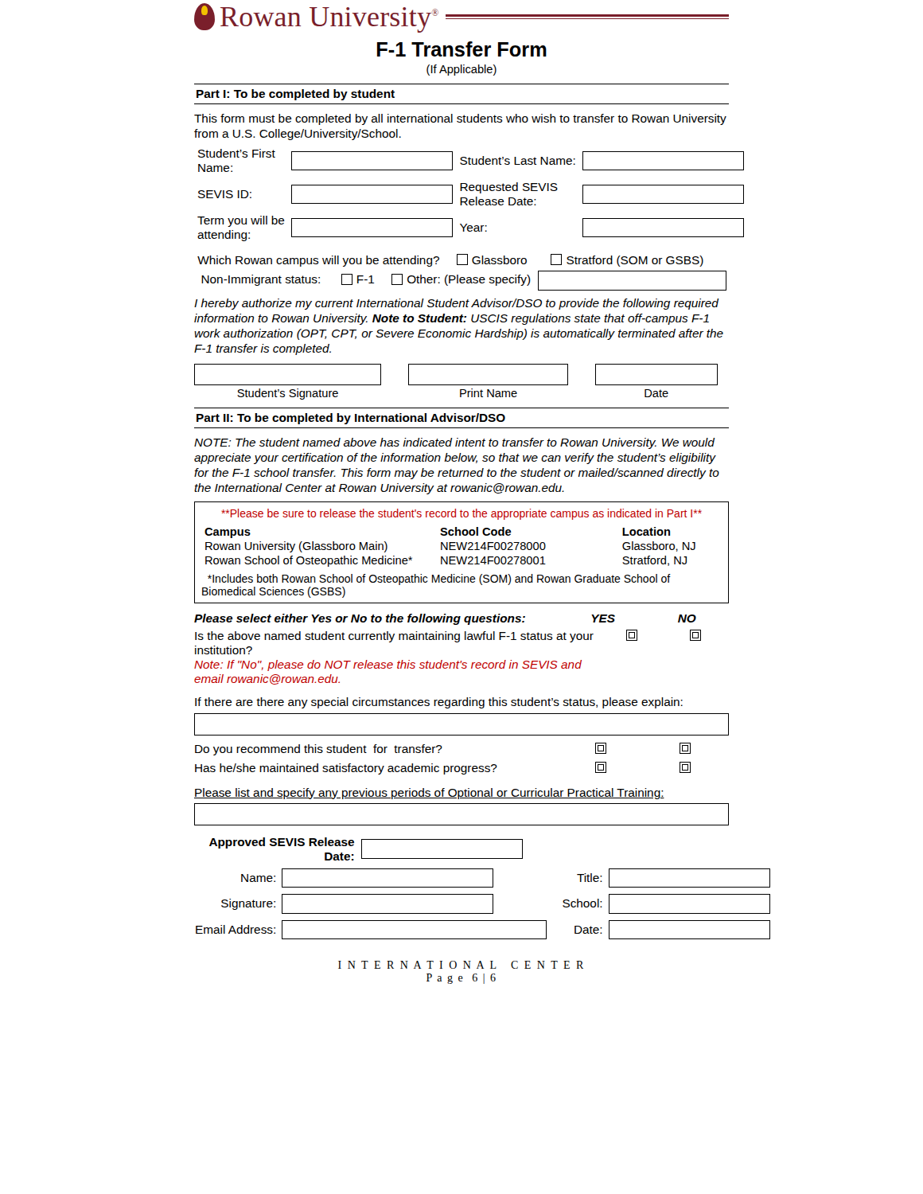Rowan University®
F-1 Transfer Form
(If Applicable)
Part I: To be completed by student
This form must be completed by all international students who wish to transfer to Rowan University from a U.S. College/University/School.
| Student’s First Name: | | Student’s Last Name: | |
| SEVIS ID: | | Requested SEVIS Release Date: | |
| Term you will be attending: | | Year: | |
Which Rowan campus will you be attending? Glassboro Stratford (SOM or GSBS)
Non-Immigrant status: F-1 Other: (Please specify)
I hereby authorize my current International Student Advisor/DSO to provide the following required information to Rowan University. Note to Student: USCIS regulations state that off-campus F-1 work authorization (OPT, CPT, or Severe Economic Hardship) is automatically terminated after the F-1 transfer is completed.
Student’s Signature
Print Name
Date
Part II: To be completed by International Advisor/DSO
NOTE: The student named above has indicated intent to transfer to Rowan University. We would appreciate your certification of the information below, so that we can verify the student’s eligibility for the F-1 school transfer. This form may be returned to the student or mailed/scanned directly to the International Center at Rowan University at rowanic@rowan.edu.
**Please be sure to release the student's record to the appropriate campus as indicated in Part I**
| Campus | School Code | Location |
| --- | --- | --- |
| Rowan University (Glassboro Main) | NEW214F00278000 | Glassboro, NJ |
| Rowan School of Osteopathic Medicine* | NEW214F00278001 | Stratford, NJ |
*Includes both Rowan School of Osteopathic Medicine (SOM) and Rowan Graduate School of Biomedical Sciences (GSBS)
Please select either Yes or No to the following questions:
YES
NO
Is the above named student currently maintaining lawful F-1 status at your institution?
Note: If "No", please do NOT release this student's record in SEVIS and email rowanic@rowan.edu.
If there are there any special circumstances regarding this student’s status, please explain:
Do you recommend this student for transfer?
Has he/she maintained satisfactory academic progress?
Please list and specify any previous periods of Optional or Curricular Practical Training:
Approved SEVIS Release
Date:
| Name: | | Title: | |
| Signature: | | School: | |
| Email Address: | | Date: | |
I N T E R N A T I O N A L C E N T E R
P a g e 6 | 6